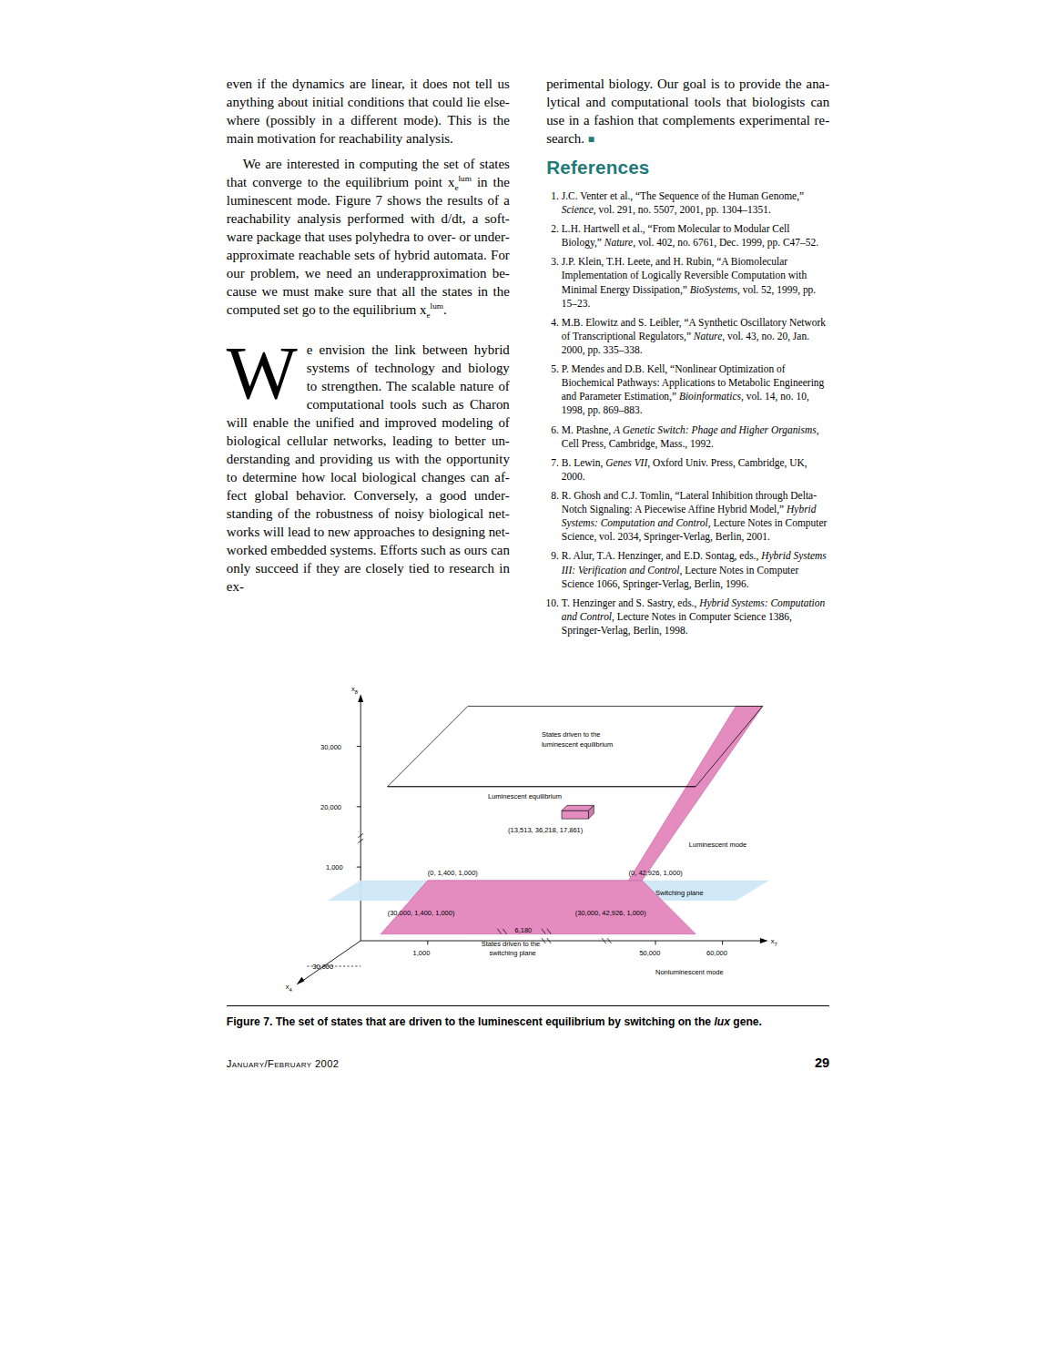even if the dynamics are linear, it does not tell us anything about initial conditions that could lie elsewhere (possibly in a different mode). This is the main motivation for reachability analysis.
We are interested in computing the set of states that converge to the equilibrium point xelum in the luminescent mode. Figure 7 shows the results of a reachability analysis performed with d/dt, a software package that uses polyhedra to over- or underapproximate reachable sets of hybrid automata. For our problem, we need an underapproximation because we must make sure that all the states in the computed set go to the equilibrium xelum.
We envision the link between hybrid systems of technology and biology to strengthen. The scalable nature of computational tools such as Charon will enable the unified and improved modeling of biological cellular networks, leading to better understanding and providing us with the opportunity to determine how local biological changes can affect global behavior. Conversely, a good understanding of the robustness of noisy biological networks will lead to new approaches to designing networked embedded systems. Efforts such as ours can only succeed if they are closely tied to research in ex-
perimental biology. Our goal is to provide the analytical and computational tools that biologists can use in a fashion that complements experimental research. ■
References
J.C. Venter et al., “The Sequence of the Human Genome,” Science, vol. 291, no. 5507, 2001, pp. 1304–1351.
L.H. Hartwell et al., “From Molecular to Modular Cell Biology,” Nature, vol. 402, no. 6761, Dec. 1999, pp. C47–52.
J.P. Klein, T.H. Leete, and H. Rubin, “A Biomolecular Implementation of Logically Reversible Computation with Minimal Energy Dissipation,” BioSystems, vol. 52, 1999, pp. 15–23.
M.B. Elowitz and S. Leibler, “A Synthetic Oscillatory Network of Transcriptional Regulators,” Nature, vol. 43, no. 20, Jan. 2000, pp. 335–338.
P. Mendes and D.B. Kell, “Nonlinear Optimization of Biochemical Pathways: Applications to Metabolic Engineering and Parameter Estimation,” Bioinformatics, vol. 14, no. 10, 1998, pp. 869–883.
M. Ptashne, A Genetic Switch: Phage and Higher Organisms, Cell Press, Cambridge, Mass., 1992.
B. Lewin, Genes VII, Oxford Univ. Press, Cambridge, UK, 2000.
R. Ghosh and C.J. Tomlin, “Lateral Inhibition through Delta-Notch Signaling: A Piecewise Affine Hybrid Model,” Hybrid Systems: Computation and Control, Lecture Notes in Computer Science, vol. 2034, Springer-Verlag, Berlin, 2001.
R. Alur, T.A. Henzinger, and E.D. Sontag, eds., Hybrid Systems III: Verification and Control, Lecture Notes in Computer Science 1066, Springer-Verlag, Berlin, 1996.
T. Henzinger and S. Sastry, eds., Hybrid Systems: Computation and Control, Lecture Notes in Computer Science 1386, Springer-Verlag, Berlin, 1998.
x8 x7 x4 30,000 20,000 1,000 1,000 50,000 60,000 30,000 Switching plane States driven to the switching plane 6,180 Luminescent mode States driven to the luminescent equilibrium Luminescent equilibrium (13,513, 36,218, 17,861) (0, 1,400, 1,000) (0, 42,926, 1,000) (30,000, 1,400, 1,000) (30,000, 42,926, 1,000) Nonluminescent mode
Figure 7. The set of states that are driven to the luminescent equilibrium by switching on the lux gene.
January/February 2002
29